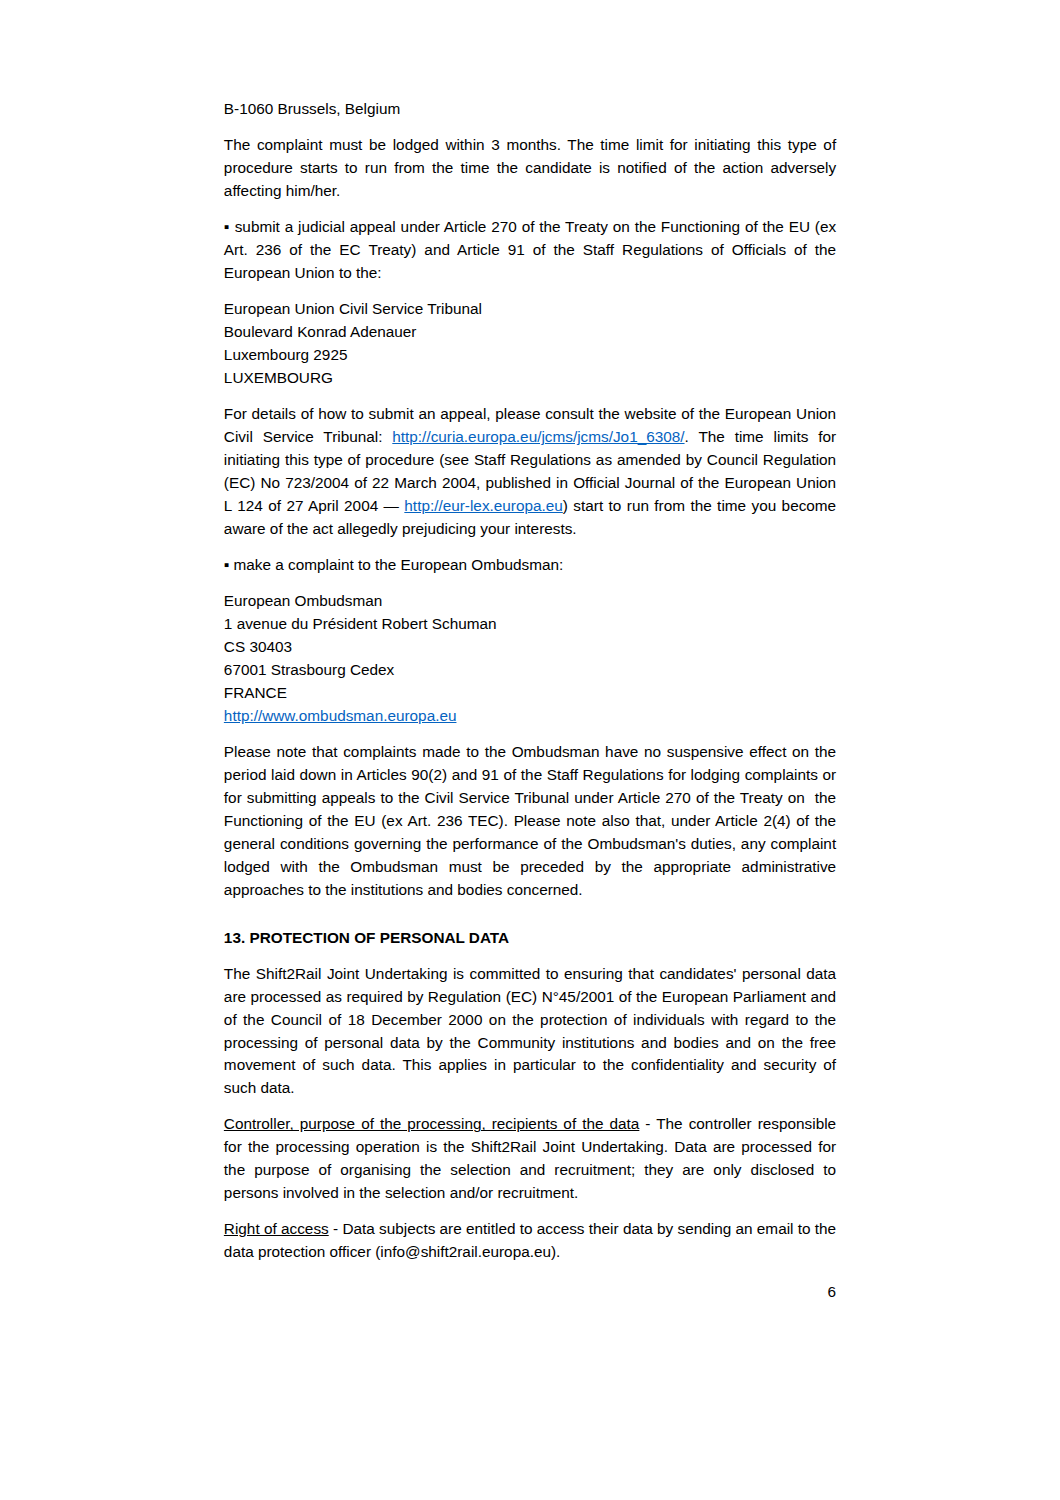B-1060 Brussels, Belgium
The complaint must be lodged within 3 months. The time limit for initiating this type of procedure starts to run from the time the candidate is notified of the action adversely affecting him/her.
▪ submit a judicial appeal under Article 270 of the Treaty on the Functioning of the EU (ex Art. 236 of the EC Treaty) and Article 91 of the Staff Regulations of Officials of the European Union to the:
European Union Civil Service Tribunal Boulevard Konrad Adenauer Luxembourg 2925 LUXEMBOURG
For details of how to submit an appeal, please consult the website of the European Union Civil Service Tribunal: http://curia.europa.eu/jcms/jcms/Jo1_6308/. The time limits for initiating this type of procedure (see Staff Regulations as amended by Council Regulation (EC) No 723/2004 of 22 March 2004, published in Official Journal of the European Union L 124 of 27 April 2004 — http://eur-lex.europa.eu) start to run from the time you become aware of the act allegedly prejudicing your interests.
▪ make a complaint to the European Ombudsman:
European Ombudsman 1 avenue du Président Robert Schuman CS 30403 67001 Strasbourg Cedex FRANCE http://www.ombudsman.europa.eu
Please note that complaints made to the Ombudsman have no suspensive effect on the period laid down in Articles 90(2) and 91 of the Staff Regulations for lodging complaints or for submitting appeals to the Civil Service Tribunal under Article 270 of the Treaty on the Functioning of the EU (ex Art. 236 TEC). Please note also that, under Article 2(4) of the general conditions governing the performance of the Ombudsman's duties, any complaint lodged with the Ombudsman must be preceded by the appropriate administrative approaches to the institutions and bodies concerned.
13. PROTECTION OF PERSONAL DATA
The Shift2Rail Joint Undertaking is committed to ensuring that candidates' personal data are processed as required by Regulation (EC) N°45/2001 of the European Parliament and of the Council of 18 December 2000 on the protection of individuals with regard to the processing of personal data by the Community institutions and bodies and on the free movement of such data. This applies in particular to the confidentiality and security of such data.
Controller, purpose of the processing, recipients of the data - The controller responsible for the processing operation is the Shift2Rail Joint Undertaking. Data are processed for the purpose of organising the selection and recruitment; they are only disclosed to persons involved in the selection and/or recruitment.
Right of access - Data subjects are entitled to access their data by sending an email to the data protection officer (info@shift2rail.europa.eu).
6